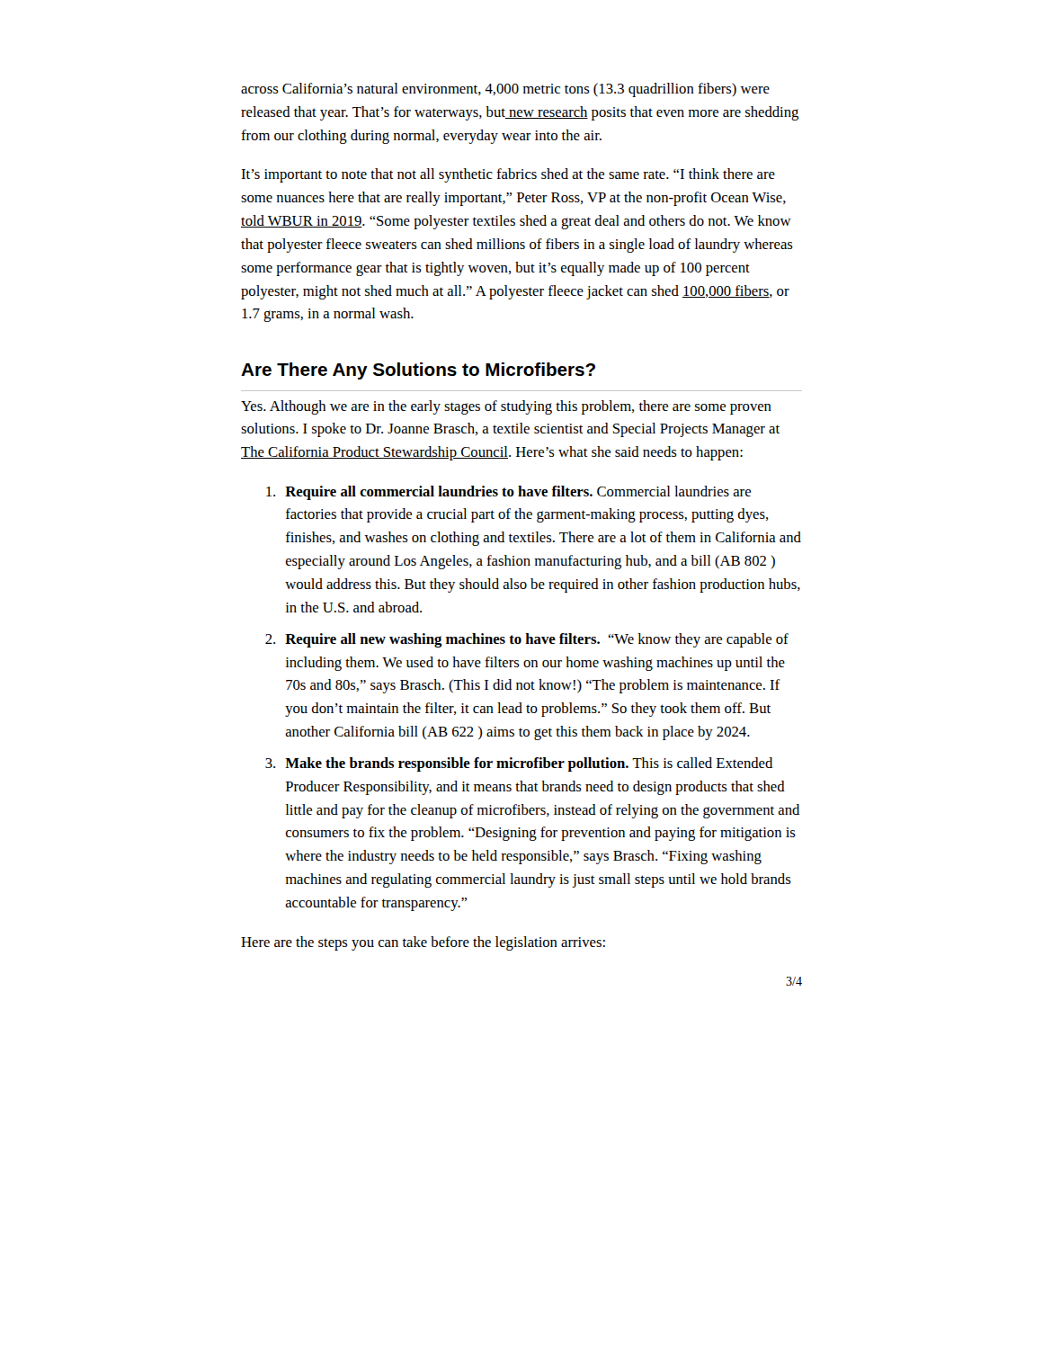across California’s natural environment, 4,000 metric tons (13.3 quadrillion fibers) were released that year. That’s for waterways, but new research posits that even more are shedding from our clothing during normal, everyday wear into the air.
It’s important to note that not all synthetic fabrics shed at the same rate. “I think there are some nuances here that are really important,” Peter Ross, VP at the non-profit Ocean Wise, told WBUR in 2019. “Some polyester textiles shed a great deal and others do not. We know that polyester fleece sweaters can shed millions of fibers in a single load of laundry whereas some performance gear that is tightly woven, but it’s equally made up of 100 percent polyester, might not shed much at all.” A polyester fleece jacket can shed 100,000 fibers, or 1.7 grams, in a normal wash.
Are There Any Solutions to Microfibers?
Yes. Although we are in the early stages of studying this problem, there are some proven solutions. I spoke to Dr. Joanne Brasch, a textile scientist and Special Projects Manager at The California Product Stewardship Council. Here’s what she said needs to happen:
Require all commercial laundries to have filters. Commercial laundries are factories that provide a crucial part of the garment-making process, putting dyes, finishes, and washes on clothing and textiles. There are a lot of them in California and especially around Los Angeles, a fashion manufacturing hub, and a bill (AB 802 ) would address this. But they should also be required in other fashion production hubs, in the U.S. and abroad.
Require all new washing machines to have filters. “We know they are capable of including them. We used to have filters on our home washing machines up until the 70s and 80s,” says Brasch. (This I did not know!) “The problem is maintenance. If you don’t maintain the filter, it can lead to problems.” So they took them off. But another California bill (AB 622 ) aims to get this them back in place by 2024.
Make the brands responsible for microfiber pollution. This is called Extended Producer Responsibility, and it means that brands need to design products that shed little and pay for the cleanup of microfibers, instead of relying on the government and consumers to fix the problem. “Designing for prevention and paying for mitigation is where the industry needs to be held responsible,” says Brasch. “Fixing washing machines and regulating commercial laundry is just small steps until we hold brands accountable for transparency.”
Here are the steps you can take before the legislation arrives:
3/4